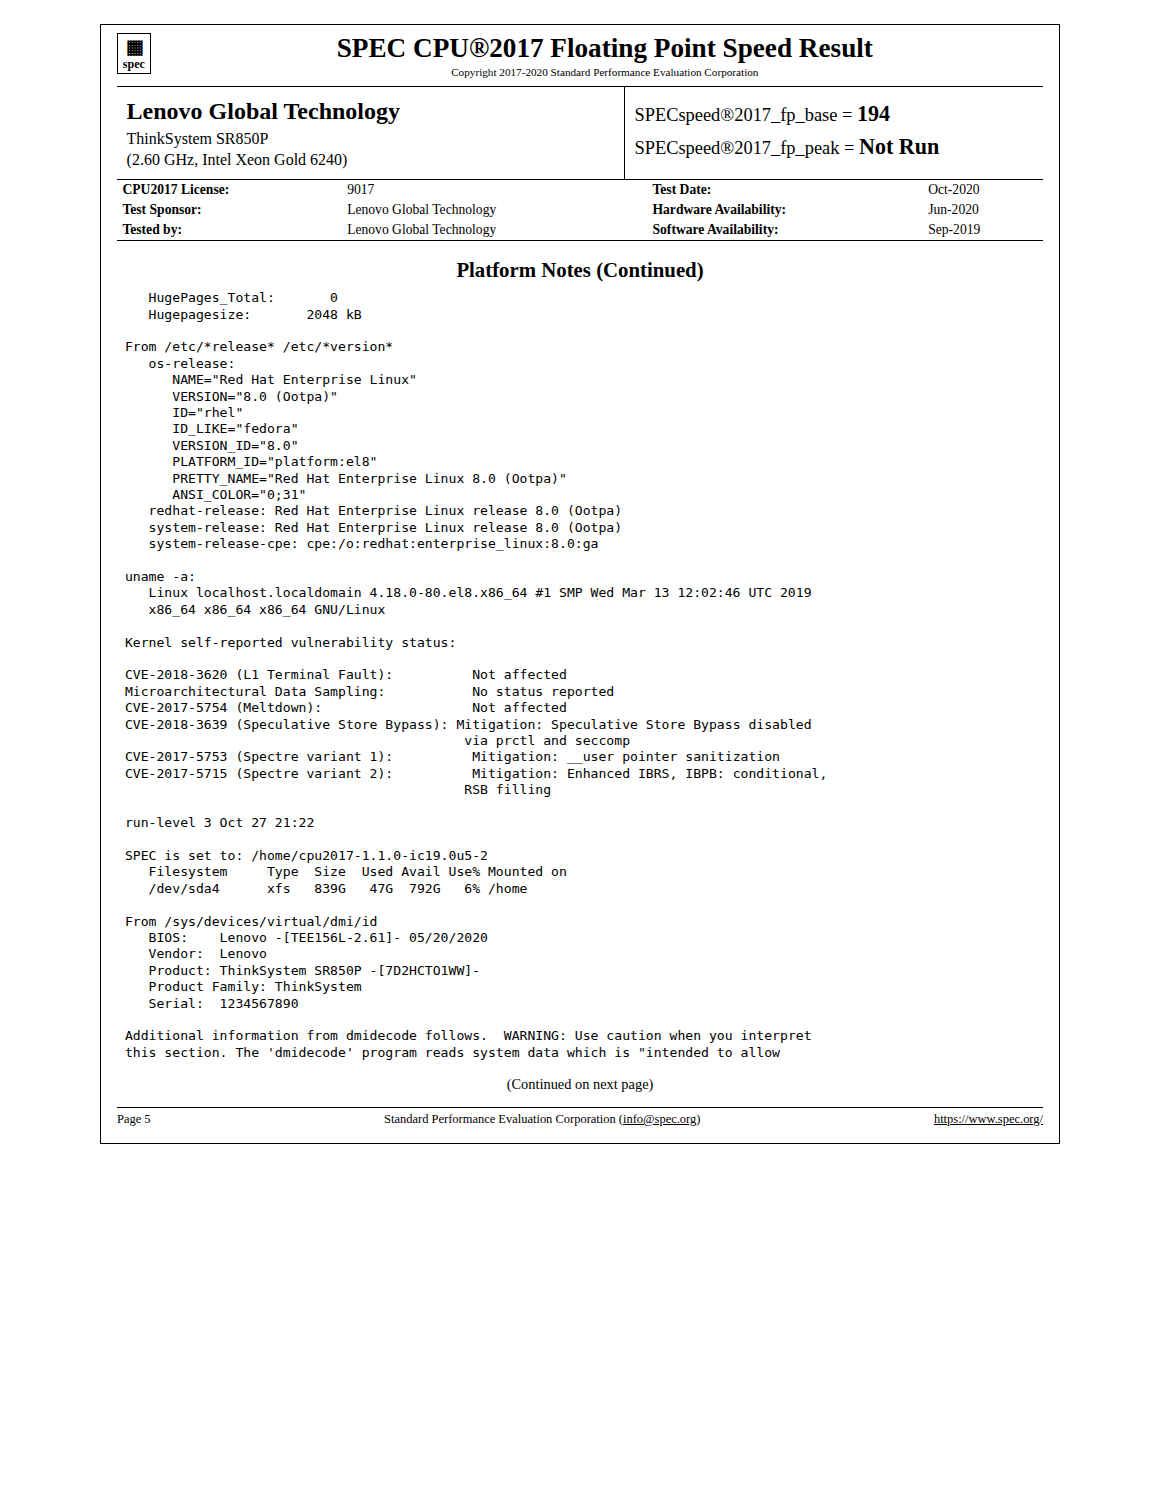▦ spec
SPEC CPU®2017 Floating Point Speed Result
Copyright 2017-2020 Standard Performance Evaluation Corporation
Lenovo Global Technology
ThinkSystem SR850P
(2.60 GHz, Intel Xeon Gold 6240)
SPECspeed®2017_fp_base = 194
SPECspeed®2017_fp_peak = Not Run
| CPU2017 License: | 9017 | Test Date: | Oct-2020 |
| Test Sponsor: | Lenovo Global Technology | Hardware Availability: | Jun-2020 |
| Tested by: | Lenovo Global Technology | Software Availability: | Sep-2019 |
Platform Notes (Continued)
    HugePages_Total:       0
    Hugepagesize:       2048 kB

 From /etc/*release* /etc/*version*
    os-release:
       NAME="Red Hat Enterprise Linux"
       VERSION="8.0 (Ootpa)"
       ID="rhel"
       ID_LIKE="fedora"
       VERSION_ID="8.0"
       PLATFORM_ID="platform:el8"
       PRETTY_NAME="Red Hat Enterprise Linux 8.0 (Ootpa)"
       ANSI_COLOR="0;31"
    redhat-release: Red Hat Enterprise Linux release 8.0 (Ootpa)
    system-release: Red Hat Enterprise Linux release 8.0 (Ootpa)
    system-release-cpe: cpe:/o:redhat:enterprise_linux:8.0:ga

 uname -a:
    Linux localhost.localdomain 4.18.0-80.el8.x86_64 #1 SMP Wed Mar 13 12:02:46 UTC 2019
    x86_64 x86_64 x86_64 GNU/Linux

 Kernel self-reported vulnerability status:

 CVE-2018-3620 (L1 Terminal Fault):          Not affected
 Microarchitectural Data Sampling:           No status reported
 CVE-2017-5754 (Meltdown):                   Not affected
 CVE-2018-3639 (Speculative Store Bypass): Mitigation: Speculative Store Bypass disabled
                                            via prctl and seccomp
 CVE-2017-5753 (Spectre variant 1):          Mitigation: __user pointer sanitization
 CVE-2017-5715 (Spectre variant 2):          Mitigation: Enhanced IBRS, IBPB: conditional,
                                            RSB filling

 run-level 3 Oct 27 21:22

 SPEC is set to: /home/cpu2017-1.1.0-ic19.0u5-2
    Filesystem     Type  Size  Used Avail Use% Mounted on
    /dev/sda4      xfs   839G   47G  792G   6% /home

 From /sys/devices/virtual/dmi/id
    BIOS:    Lenovo -[TEE156L-2.61]- 05/20/2020
    Vendor:  Lenovo
    Product: ThinkSystem SR850P -[7D2HCTO1WW]-
    Product Family: ThinkSystem
    Serial:  1234567890

 Additional information from dmidecode follows.  WARNING: Use caution when you interpret
 this section. The 'dmidecode' program reads system data which is "intended to allow
(Continued on next page)
Page 5 Standard Performance Evaluation Corporation (info@spec.org) https://www.spec.org/